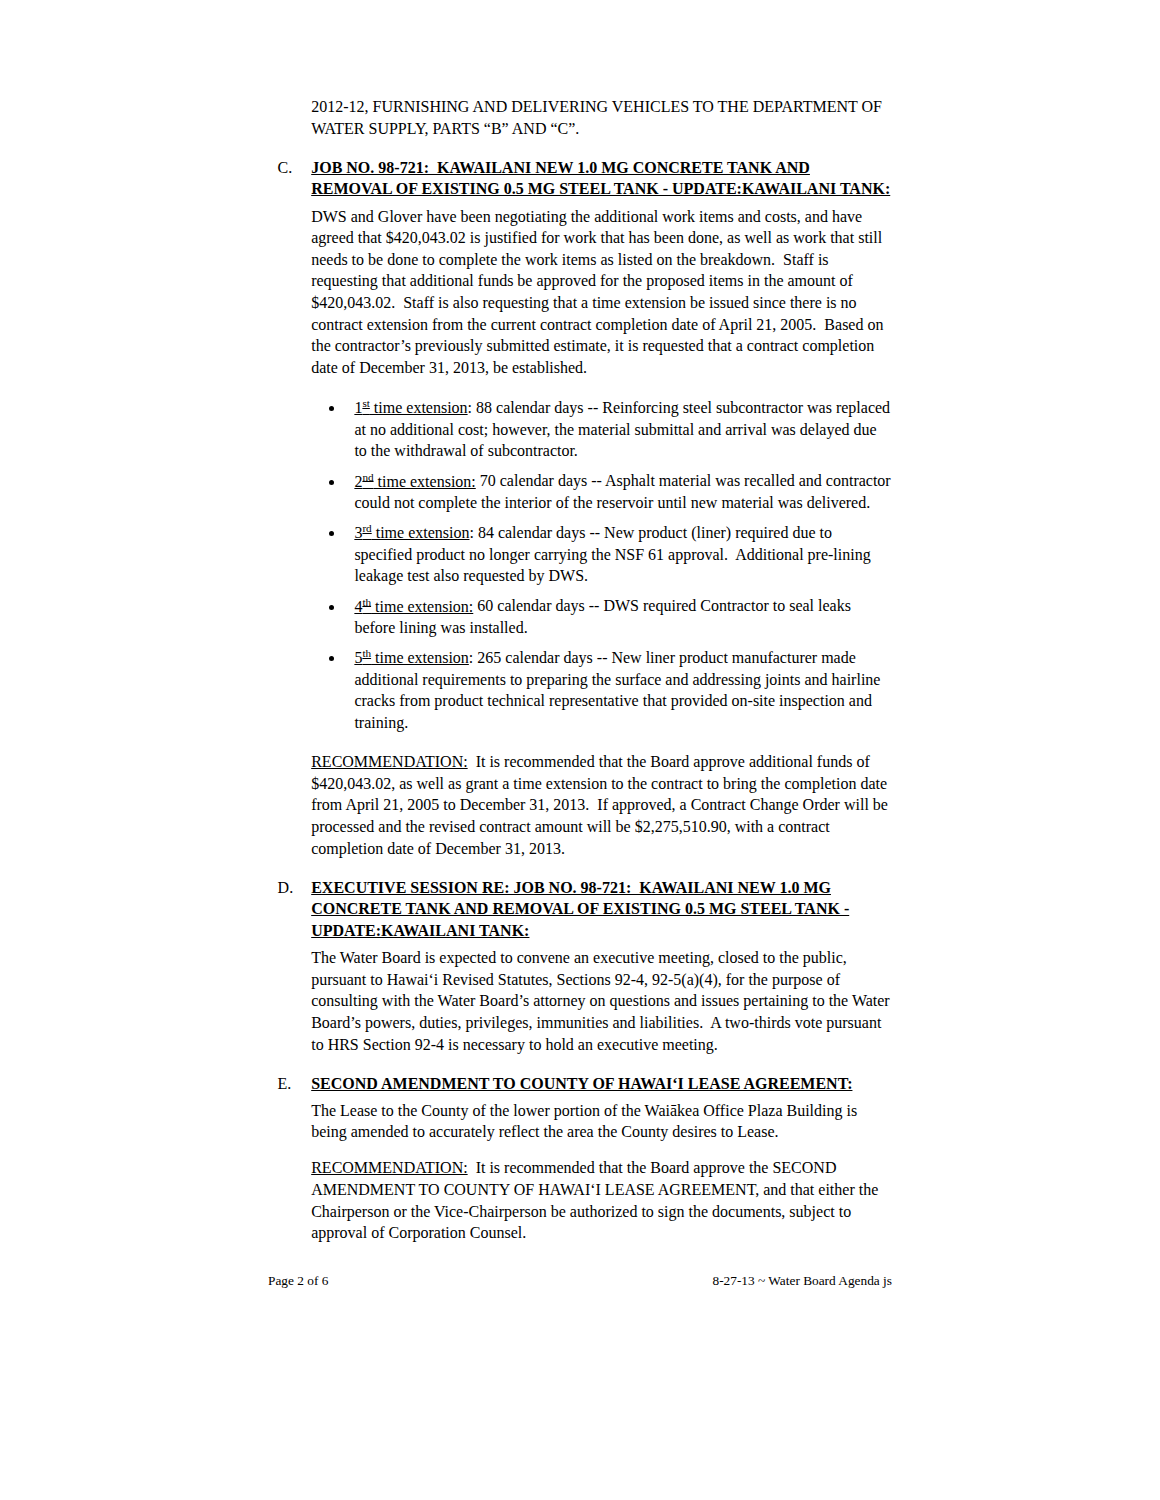2012-12, Furnishing and Delivering Vehicles to the Department of Water Supply, Parts “B” and “C”.
C.
Job No. 98-721: Kawailani New 1.0 MG Concrete Tank and Removal of Existing 0.5 MG Steel Tank - Update:Kawailani Tank:
DWS and Glover have been negotiating the additional work items and costs, and have agreed that $420,043.02 is justified for work that has been done, as well as work that still needs to be done to complete the work items as listed on the breakdown. Staff is requesting that additional funds be approved for the proposed items in the amount of $420,043.02. Staff is also requesting that a time extension be issued since there is no contract extension from the current contract completion date of April 21, 2005. Based on the contractor’s previously submitted estimate, it is requested that a contract completion date of December 31, 2013, be established.
1st time extension: 88 calendar days -- Reinforcing steel subcontractor was replaced at no additional cost; however, the material submittal and arrival was delayed due to the withdrawal of subcontractor.
2nd time extension: 70 calendar days -- Asphalt material was recalled and contractor could not complete the interior of the reservoir until new material was delivered.
3rd time extension: 84 calendar days -- New product (liner) required due to specified product no longer carrying the NSF 61 approval. Additional pre-lining leakage test also requested by DWS.
4th time extension: 60 calendar days -- DWS required Contractor to seal leaks before lining was installed.
5th time extension: 265 calendar days -- New liner product manufacturer made additional requirements to preparing the surface and addressing joints and hairline cracks from product technical representative that provided on-site inspection and training.
RECOMMENDATION: It is recommended that the Board approve additional funds of $420,043.02, as well as grant a time extension to the contract to bring the completion date from April 21, 2005 to December 31, 2013. If approved, a Contract Change Order will be processed and the revised contract amount will be $2,275,510.90, with a contract completion date of December 31, 2013.
D.
Executive Session re: Job No. 98-721: Kawailani New 1.0 MG Concrete Tank and Removal of Existing 0.5 MG Steel Tank - Update:Kawailani Tank:
The Water Board is expected to convene an executive meeting, closed to the public, pursuant to Hawai‘i Revised Statutes, Sections 92-4, 92-5(a)(4), for the purpose of consulting with the Water Board’s attorney on questions and issues pertaining to the Water Board’s powers, duties, privileges, immunities and liabilities. A two-thirds vote pursuant to HRS Section 92-4 is necessary to hold an executive meeting.
E.
Second Amendment to County of Hawai‘i Lease Agreement:
The Lease to the County of the lower portion of the Waiākea Office Plaza Building is being amended to accurately reflect the area the County desires to Lease.
RECOMMENDATION: It is recommended that the Board approve the SECOND AMENDMENT TO COUNTY OF HAWAI‘I LEASE AGREEMENT, and that either the Chairperson or the Vice-Chairperson be authorized to sign the documents, subject to approval of Corporation Counsel.
Page 2 of 6 8-27-13 ~ Water Board Agenda js